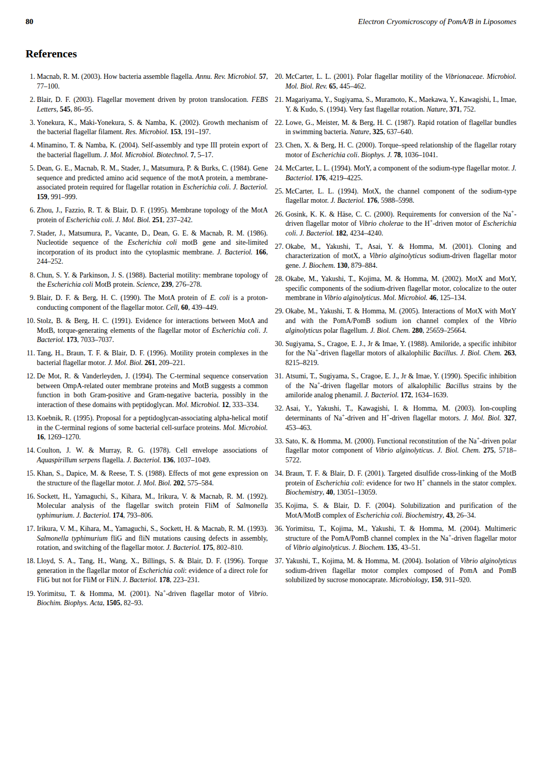80 Electron Cryomicroscopy of PomA/B in Liposomes
References
Macnab, R. M. (2003). How bacteria assemble flagella. Annu. Rev. Microbiol. 57, 77–100.
Blair, D. F. (2003). Flagellar movement driven by proton translocation. FEBS Letters, 545, 86–95.
Yonekura, K., Maki-Yonekura, S. & Namba, K. (2002). Growth mechanism of the bacterial flagellar filament. Res. Microbiol. 153, 191–197.
Minamino, T. & Namba, K. (2004). Self-assembly and type III protein export of the bacterial flagellum. J. Mol. Microbiol. Biotechnol. 7, 5–17.
Dean, G. E., Macnab, R. M., Stader, J., Matsumura, P. & Burks, C. (1984). Gene sequence and predicted amino acid sequence of the motA protein, a membrane-associated protein required for flagellar rotation in Escherichia coli. J. Bacteriol. 159, 991–999.
Zhou, J., Fazzio, R. T. & Blair, D. F. (1995). Membrane topology of the MotA protein of Escherichia coli. J. Mol. Biol. 251, 237–242.
Stader, J., Matsumura, P., Vacante, D., Dean, G. E. & Macnab, R. M. (1986). Nucleotide sequence of the Escherichia coli motB gene and site-limited incorporation of its product into the cytoplasmic membrane. J. Bacteriol. 166, 244–252.
Chun, S. Y. & Parkinson, J. S. (1988). Bacterial motility: membrane topology of the Escherichia coli MotB protein. Science, 239, 276–278.
Blair, D. F. & Berg, H. C. (1990). The MotA protein of E. coli is a proton-conducting component of the flagellar motor. Cell, 60, 439–449.
Stolz, B. & Berg, H. C. (1991). Evidence for interactions between MotA and MotB, torque-generating elements of the flagellar motor of Escherichia coli. J. Bacteriol. 173, 7033–7037.
Tang, H., Braun, T. F. & Blair, D. F. (1996). Motility protein complexes in the bacterial flagellar motor. J. Mol. Biol. 261, 209–221.
De Mot, R. & Vanderleyden, J. (1994). The C-terminal sequence conservation between OmpA-related outer membrane proteins and MotB suggests a common function in both Gram-positive and Gram-negative bacteria, possibly in the interaction of these domains with peptidoglycan. Mol. Microbiol. 12, 333–334.
Koebnik, R. (1995). Proposal for a peptidoglycan-associating alpha-helical motif in the C-terminal regions of some bacterial cell-surface proteins. Mol. Microbiol. 16, 1269–1270.
Coulton, J. W. & Murray, R. G. (1978). Cell envelope associations of Aquaspirillum serpens flagella. J. Bacteriol. 136, 1037–1049.
Khan, S., Dapice, M. & Reese, T. S. (1988). Effects of mot gene expression on the structure of the flagellar motor. J. Mol. Biol. 202, 575–584.
Sockett, H., Yamaguchi, S., Kihara, M., Irikura, V. & Macnab, R. M. (1992). Molecular analysis of the flagellar switch protein FliM of Salmonella typhimurium. J. Bacteriol. 174, 793–806.
Irikura, V. M., Kihara, M., Yamaguchi, S., Sockett, H. & Macnab, R. M. (1993). Salmonella typhimurium fliG and fliN mutations causing defects in assembly, rotation, and switching of the flagellar motor. J. Bacteriol. 175, 802–810.
Lloyd, S. A., Tang, H., Wang, X., Billings, S. & Blair, D. F. (1996). Torque generation in the flagellar motor of Escherichia coli: evidence of a direct role for FliG but not for FliM or FliN. J. Bacteriol. 178, 223–231.
Yorimitsu, T. & Homma, M. (2001). Na+-driven flagellar motor of Vibrio. Biochim. Biophys. Acta, 1505, 82–93.
McCarter, L. L. (2001). Polar flagellar motility of the Vibrionaceae. Microbiol. Mol. Biol. Rev. 65, 445–462.
Magariyama, Y., Sugiyama, S., Muramoto, K., Maekawa, Y., Kawagishi, I., Imae, Y. & Kudo, S. (1994). Very fast flagellar rotation. Nature, 371, 752.
Lowe, G., Meister, M. & Berg, H. C. (1987). Rapid rotation of flagellar bundles in swimming bacteria. Nature, 325, 637–640.
Chen, X. & Berg, H. C. (2000). Torque–speed relationship of the flagellar rotary motor of Escherichia coli. Biophys. J. 78, 1036–1041.
McCarter, L. L. (1994). MotY, a component of the sodium-type flagellar motor. J. Bacteriol. 176, 4219–4225.
McCarter, L. L. (1994). MotX, the channel component of the sodium-type flagellar motor. J. Bacteriol. 176, 5988–5998.
Gosink, K. K. & Häse, C. C. (2000). Requirements for conversion of the Na+-driven flagellar motor of Vibrio cholerae to the H+-driven motor of Escherichia coli. J. Bacteriol. 182, 4234–4240.
Okabe, M., Yakushi, T., Asai, Y. & Homma, M. (2001). Cloning and characterization of motX, a Vibrio alginolyticus sodium-driven flagellar motor gene. J. Biochem. 130, 879–884.
Okabe, M., Yakushi, T., Kojima, M. & Homma, M. (2002). MotX and MotY, specific components of the sodium-driven flagellar motor, colocalize to the outer membrane in Vibrio alginolyticus. Mol. Microbiol. 46, 125–134.
Okabe, M., Yakushi, T. & Homma, M. (2005). Interactions of MotX with MotY and with the PomA/PomB sodium ion channel complex of the Vibrio alginolyticus polar flagellum. J. Biol. Chem. 280, 25659–25664.
Sugiyama, S., Cragoe, E. J., Jr & Imae, Y. (1988). Amiloride, a specific inhibitor for the Na+-driven flagellar motors of alkalophilic Bacillus. J. Biol. Chem. 263, 8215–8219.
Atsumi, T., Sugiyama, S., Cragoe, E. J., Jr & Imae, Y. (1990). Specific inhibition of the Na+-driven flagellar motors of alkalophilic Bacillus strains by the amiloride analog phenamil. J. Bacteriol. 172, 1634–1639.
Asai, Y., Yakushi, T., Kawagishi, I. & Homma, M. (2003). Ion-coupling determinants of Na+-driven and H+-driven flagellar motors. J. Mol. Biol. 327, 453–463.
Sato, K. & Homma, M. (2000). Functional reconstitution of the Na+-driven polar flagellar motor component of Vibrio alginolyticus. J. Biol. Chem. 275, 5718–5722.
Braun, T. F. & Blair, D. F. (2001). Targeted disulfide cross-linking of the MotB protein of Escherichia coli: evidence for two H+ channels in the stator complex. Biochemistry, 40, 13051–13059.
Kojima, S. & Blair, D. F. (2004). Solubilization and purification of the MotA/MotB complex of Escherichia coli. Biochemistry, 43, 26–34.
Yorimitsu, T., Kojima, M., Yakushi, T. & Homma, M. (2004). Multimeric structure of the PomA/PomB channel complex in the Na+-driven flagellar motor of Vibrio alginolyticus. J. Biochem. 135, 43–51.
Yakushi, T., Kojima, M. & Homma, M. (2004). Isolation of Vibrio alginolyticus sodium-driven flagellar motor complex composed of PomA and PomB solubilized by sucrose monocaprate. Microbiology, 150, 911–920.